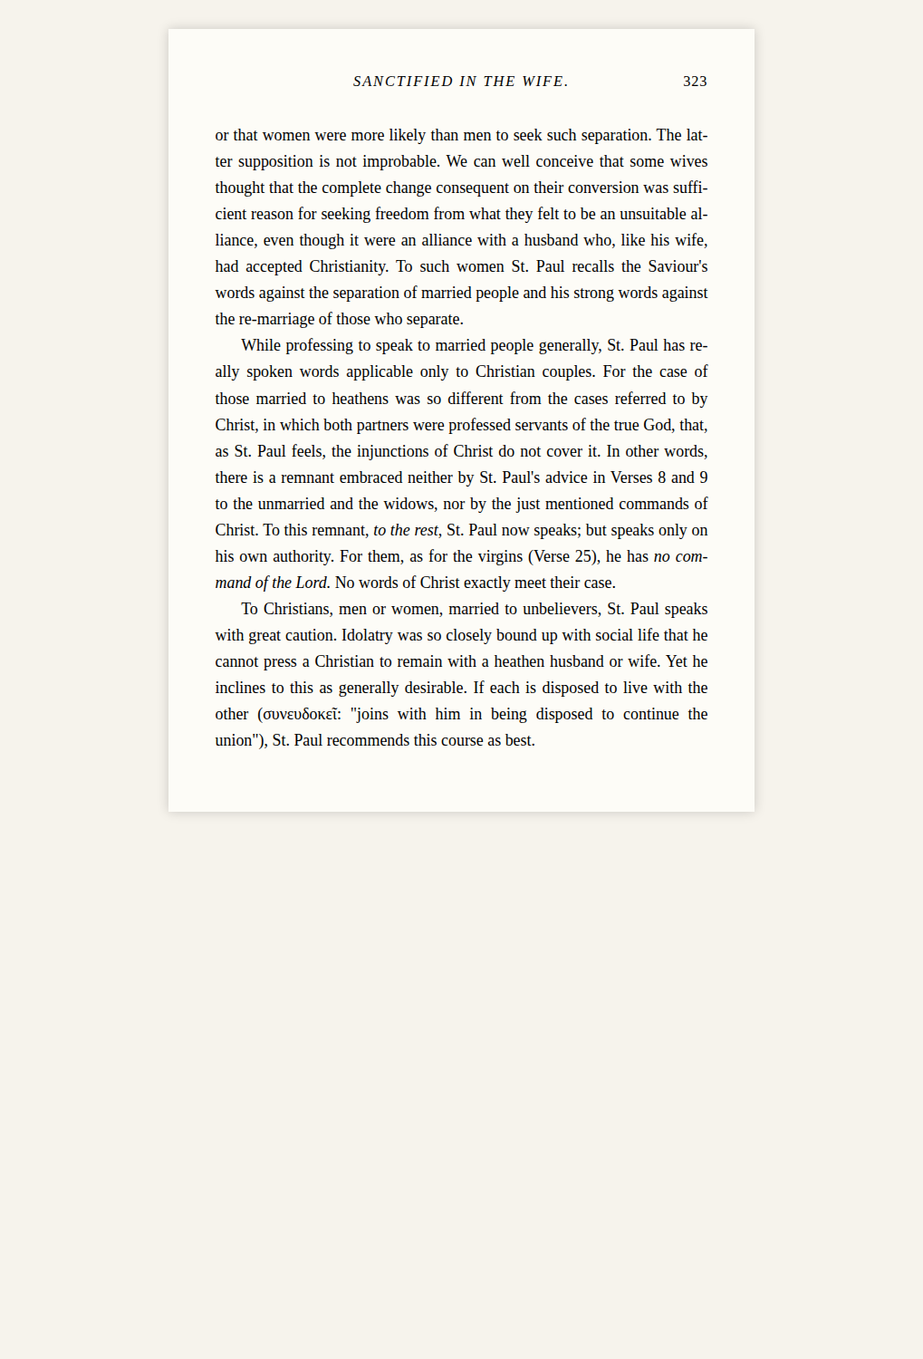Sanctified in the Wife. 323
or that women were more likely than men to seek such separation. The latter supposition is not improbable. We can well conceive that some wives thought that the complete change consequent on their conversion was sufficient reason for seeking freedom from what they felt to be an unsuitable alliance, even though it were an alliance with a husband who, like his wife, had accepted Christianity. To such women St. Paul recalls the Saviour's words against the separation of married people and his strong words against the re-marriage of those who separate.
While professing to speak to married people generally, St. Paul has really spoken words applicable only to Christian couples. For the case of those married to heathens was so different from the cases referred to by Christ, in which both partners were professed servants of the true God, that, as St. Paul feels, the injunctions of Christ do not cover it. In other words, there is a remnant embraced neither by St. Paul's advice in Verses 8 and 9 to the unmarried and the widows, nor by the just mentioned commands of Christ. To this remnant, to the rest, St. Paul now speaks; but speaks only on his own authority. For them, as for the virgins (Verse 25), he has no command of the Lord. No words of Christ exactly meet their case.
To Christians, men or women, married to unbelievers, St. Paul speaks with great caution. Idolatry was so closely bound up with social life that he cannot press a Christian to remain with a heathen husband or wife. Yet he inclines to this as generally desirable. If each is disposed to live with the other (συνευδοκεῖ: "joins with him in being disposed to continue the union"), St. Paul recommends this course as best.